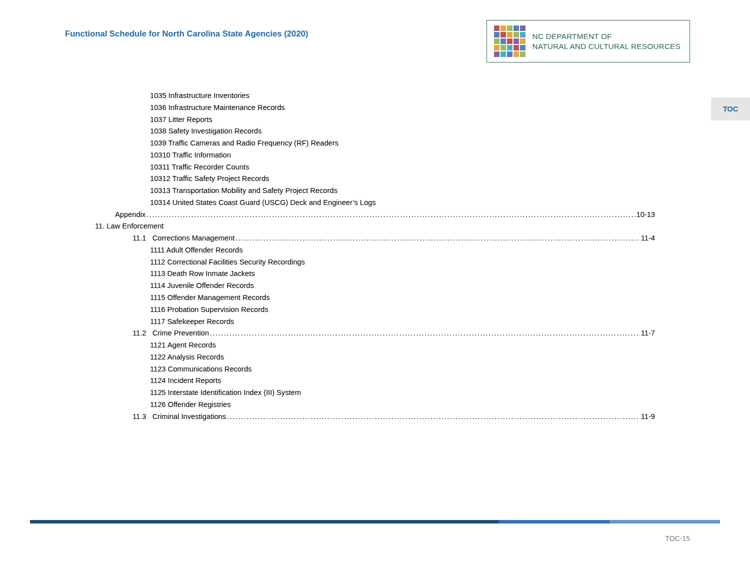Functional Schedule for North Carolina State Agencies (2020)
NC DEPARTMENT OF
NATURAL AND CULTURAL RESOURCES
TOC
1035 Infrastructure Inventories
1036 Infrastructure Maintenance Records
1037 Litter Reports
1038 Safety Investigation Records
1039 Traffic Cameras and Radio Frequency (RF) Readers
10310 Traffic Information
10311 Traffic Recorder Counts
10312 Traffic Safety Project Records
10313 Transportation Mobility and Safety Project Records
10314 United States Coast Guard (USCG) Deck and Engineer’s Logs
Appendix ........................................................................................................................................................................................................... 10-13
11. Law Enforcement
11.1 Corrections Management ......................................................................................................................................................................... 11-4
1111 Adult Offender Records
1112 Correctional Facilities Security Recordings
1113 Death Row Inmate Jackets
1114 Juvenile Offender Records
1115 Offender Management Records
1116 Probation Supervision Records
1117 Safekeeper Records
11.2 Crime Prevention ................................................................................................................................................................................. 11-7
1121 Agent Records
1122 Analysis Records
1123 Communications Records
1124 Incident Reports
1125 Interstate Identification Index (III) System
1126 Offender Registries
11.3 Criminal Investigations ......................................................................................................................................................................... 11-9
TOC-15